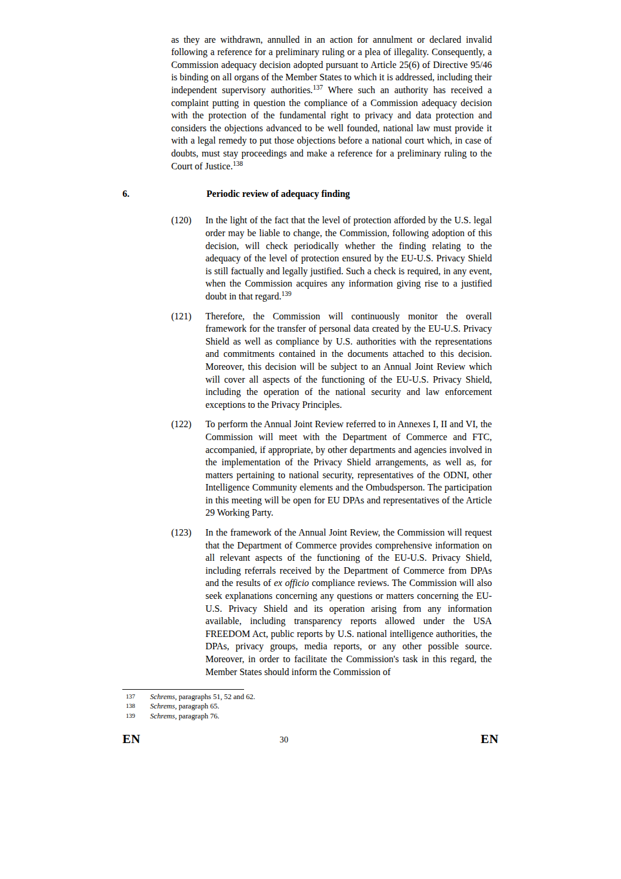as they are withdrawn, annulled in an action for annulment or declared invalid following a reference for a preliminary ruling or a plea of illegality. Consequently, a Commission adequacy decision adopted pursuant to Article 25(6) of Directive 95/46 is binding on all organs of the Member States to which it is addressed, including their independent supervisory authorities.137 Where such an authority has received a complaint putting in question the compliance of a Commission adequacy decision with the protection of the fundamental right to privacy and data protection and considers the objections advanced to be well founded, national law must provide it with a legal remedy to put those objections before a national court which, in case of doubts, must stay proceedings and make a reference for a preliminary ruling to the Court of Justice.138
6. Periodic review of adequacy finding
(120)
In the light of the fact that the level of protection afforded by the U.S. legal order may be liable to change, the Commission, following adoption of this decision, will check periodically whether the finding relating to the adequacy of the level of protection ensured by the EU-U.S. Privacy Shield is still factually and legally justified. Such a check is required, in any event, when the Commission acquires any information giving rise to a justified doubt in that regard.139
(121)
Therefore, the Commission will continuously monitor the overall framework for the transfer of personal data created by the EU-U.S. Privacy Shield as well as compliance by U.S. authorities with the representations and commitments contained in the documents attached to this decision. Moreover, this decision will be subject to an Annual Joint Review which will cover all aspects of the functioning of the EU-U.S. Privacy Shield, including the operation of the national security and law enforcement exceptions to the Privacy Principles.
(122)
To perform the Annual Joint Review referred to in Annexes I, II and VI, the Commission will meet with the Department of Commerce and FTC, accompanied, if appropriate, by other departments and agencies involved in the implementation of the Privacy Shield arrangements, as well as, for matters pertaining to national security, representatives of the ODNI, other Intelligence Community elements and the Ombudsperson. The participation in this meeting will be open for EU DPAs and representatives of the Article 29 Working Party.
(123)
In the framework of the Annual Joint Review, the Commission will request that the Department of Commerce provides comprehensive information on all relevant aspects of the functioning of the EU-U.S. Privacy Shield, including referrals received by the Department of Commerce from DPAs and the results of ex officio compliance reviews. The Commission will also seek explanations concerning any questions or matters concerning the EU-U.S. Privacy Shield and its operation arising from any information available, including transparency reports allowed under the USA FREEDOM Act, public reports by U.S. national intelligence authorities, the DPAs, privacy groups, media reports, or any other possible source. Moreover, in order to facilitate the Commission's task in this regard, the Member States should inform the Commission of
137
Schrems, paragraphs 51, 52 and 62.
138
Schrems, paragraph 65.
139
Schrems, paragraph 76.
EN
30
EN